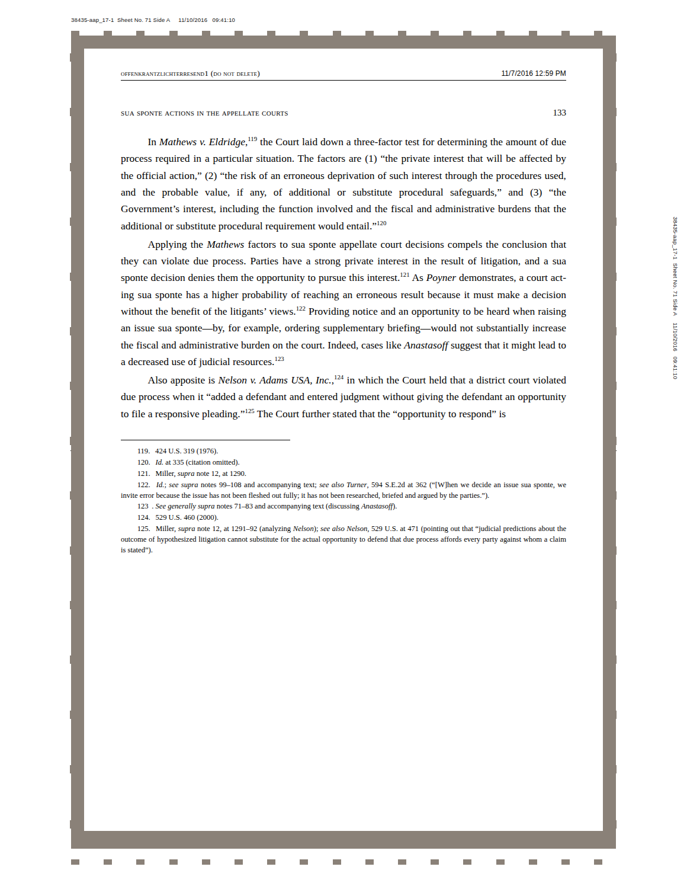38435-aap_17-1 Sheet No. 71 Side A 11/10/2016 09:41:10
38435-aap_17-1 Sheet No. 71 Side A 11/10/2016 09:41:10
OffenkrantzLichterResend1 (Do Not Delete) 11/7/2016 12:59 PM
Sua Sponte Actions in the Appellate Courts 133
In Mathews v. Eldridge,119 the Court laid down a three-factor test for determining the amount of due process required in a particular situation. The factors are (1) “the private interest that will be affected by the official action,” (2) “the risk of an erroneous deprivation of such interest through the procedures used, and the probable value, if any, of additional or substitute procedural safeguards,” and (3) “the Government’s interest, including the function involved and the fiscal and administrative burdens that the additional or substitute procedural requirement would entail.”120
Applying the Mathews factors to sua sponte appellate court decisions compels the conclusion that they can violate due process. Parties have a strong private interest in the result of litigation, and a sua sponte decision denies them the opportunity to pursue this interest.121 As Poyner demonstrates, a court acting sua sponte has a higher probability of reaching an erroneous result because it must make a decision without the benefit of the litigants’ views.122 Providing notice and an opportunity to be heard when raising an issue sua sponte—by, for example, ordering supplementary briefing—would not substantially increase the fiscal and administrative burden on the court. Indeed, cases like Anastasoff suggest that it might lead to a decreased use of judicial resources.123
Also apposite is Nelson v. Adams USA, Inc.,124 in which the Court held that a district court violated due process when it “added a defendant and entered judgment without giving the defendant an opportunity to file a responsive pleading.”125 The Court further stated that the “opportunity to respond” is
119. 424 U.S. 319 (1976).
120. Id. at 335 (citation omitted).
121. Miller, supra note 12, at 1290.
122. Id.; see supra notes 99–108 and accompanying text; see also Turner, 594 S.E.2d at 362 (“[W]hen we decide an issue sua sponte, we invite error because the issue has not been fleshed out fully; it has not been researched, briefed and argued by the parties.”).
123. See generally supra notes 71–83 and accompanying text (discussing Anastasoff).
124. 529 U.S. 460 (2000).
125. Miller, supra note 12, at 1291–92 (analyzing Nelson); see also Nelson, 529 U.S. at 471 (pointing out that “judicial predictions about the outcome of hypothesized litigation cannot substitute for the actual opportunity to defend that due process affords every party against whom a claim is stated”).